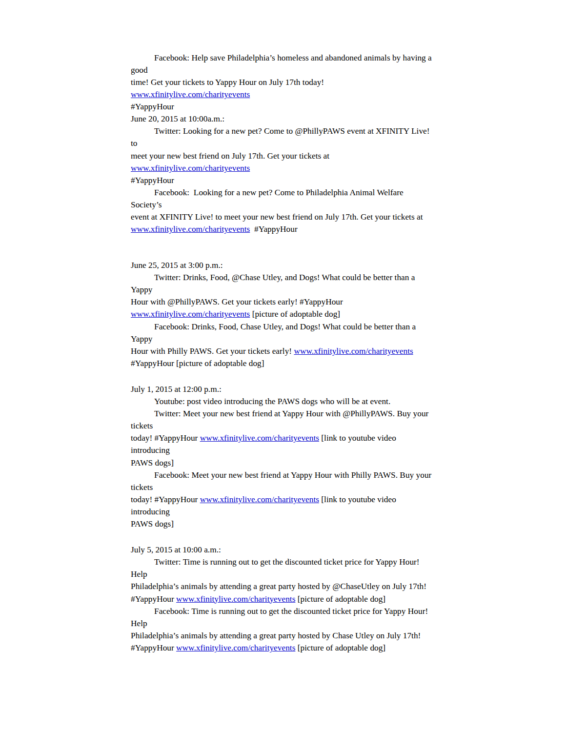Facebook: Help save Philadelphia’s homeless and abandoned animals by having a good
time! Get your tickets to Yappy Hour on July 17th today! www.xfinitylive.com/charityevents
#YappyHour
June 20, 2015 at 10:00a.m.:
Twitter: Looking for a new pet? Come to @PhillyPAWS event at XFINITY Live! to
meet your new best friend on July 17th. Get your tickets at www.xfinitylive.com/charityevents
#YappyHour
Facebook: Looking for a new pet? Come to Philadelphia Animal Welfare Society’s
event at XFINITY Live! to meet your new best friend on July 17th. Get your tickets at
www.xfinitylive.com/charityevents #YappyHour
June 25, 2015 at 3:00 p.m.:
Twitter: Drinks, Food, @Chase Utley, and Dogs! What could be better than a Yappy
Hour with @PhillyPAWS. Get your tickets early! #YappyHour
www.xfinitylive.com/charityevents [picture of adoptable dog]
Facebook: Drinks, Food, Chase Utley, and Dogs! What could be better than a Yappy
Hour with Philly PAWS. Get your tickets early! www.xfinitylive.com/charityevents
#YappyHour [picture of adoptable dog]
July 1, 2015 at 12:00 p.m.:
Youtube: post video introducing the PAWS dogs who will be at event.
Twitter: Meet your new best friend at Yappy Hour with @PhillyPAWS. Buy your tickets
today! #YappyHour www.xfinitylive.com/charityevents [link to youtube video introducing
PAWS dogs]
Facebook: Meet your new best friend at Yappy Hour with Philly PAWS. Buy your tickets
today! #YappyHour www.xfinitylive.com/charityevents [link to youtube video introducing
PAWS dogs]
July 5, 2015 at 10:00 a.m.:
Twitter: Time is running out to get the discounted ticket price for Yappy Hour! Help
Philadelphia’s animals by attending a great party hosted by @ChaseUtley on July 17th!
#YappyHour www.xfinitylive.com/charityevents [picture of adoptable dog]
Facebook: Time is running out to get the discounted ticket price for Yappy Hour! Help
Philadelphia’s animals by attending a great party hosted by Chase Utley on July 17th!
#YappyHour www.xfinitylive.com/charityevents [picture of adoptable dog]